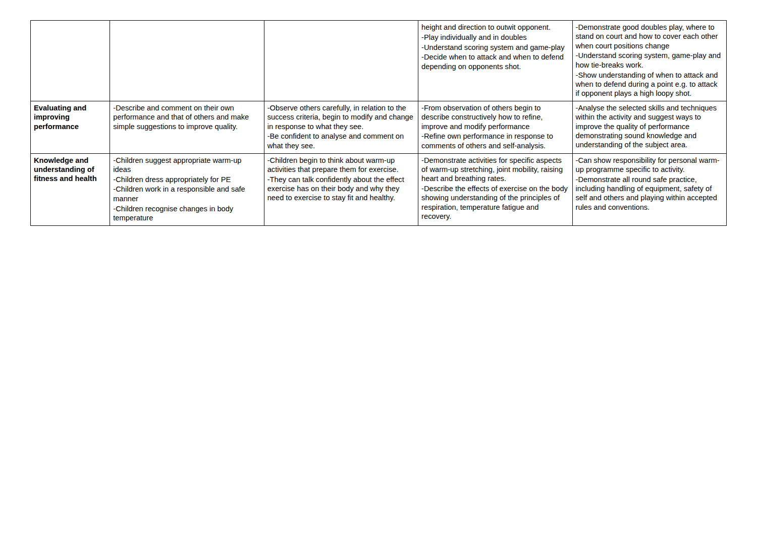| | | | height and direction to outwit opponent. -Play individually and in doubles -Understand scoring system and game-play -Decide when to attack and when to defend depending on opponents shot. | -Demonstrate good doubles play, where to stand on court and how to cover each other when court positions change -Understand scoring system, game-play and how tie-breaks work. -Show understanding of when to attack and when to defend during a point e.g. to attack if opponent plays a high loopy shot. |
| Evaluating and improving performance | -Describe and comment on their own performance and that of others and make simple suggestions to improve quality. | -Observe others carefully, in relation to the success criteria, begin to modify and change in response to what they see. -Be confident to analyse and comment on what they see. | -From observation of others begin to describe constructively how to refine, improve and modify performance -Refine own performance in response to comments of others and self-analysis. | -Analyse the selected skills and techniques within the activity and suggest ways to improve the quality of performance demonstrating sound knowledge and understanding of the subject area. |
| Knowledge and understanding of fitness and health | -Children suggest appropriate warm-up ideas -Children dress appropriately for PE -Children work in a responsible and safe manner -Children recognise changes in body temperature | -Children begin to think about warm-up activities that prepare them for exercise. -They can talk confidently about the effect exercise has on their body and why they need to exercise to stay fit and healthy. | -Demonstrate activities for specific aspects of warm-up stretching, joint mobility, raising heart and breathing rates. -Describe the effects of exercise on the body showing understanding of the principles of respiration, temperature fatigue and recovery. | -Can show responsibility for personal warm-up programme specific to activity. -Demonstrate all round safe practice, including handling of equipment, safety of self and others and playing within accepted rules and conventions. |